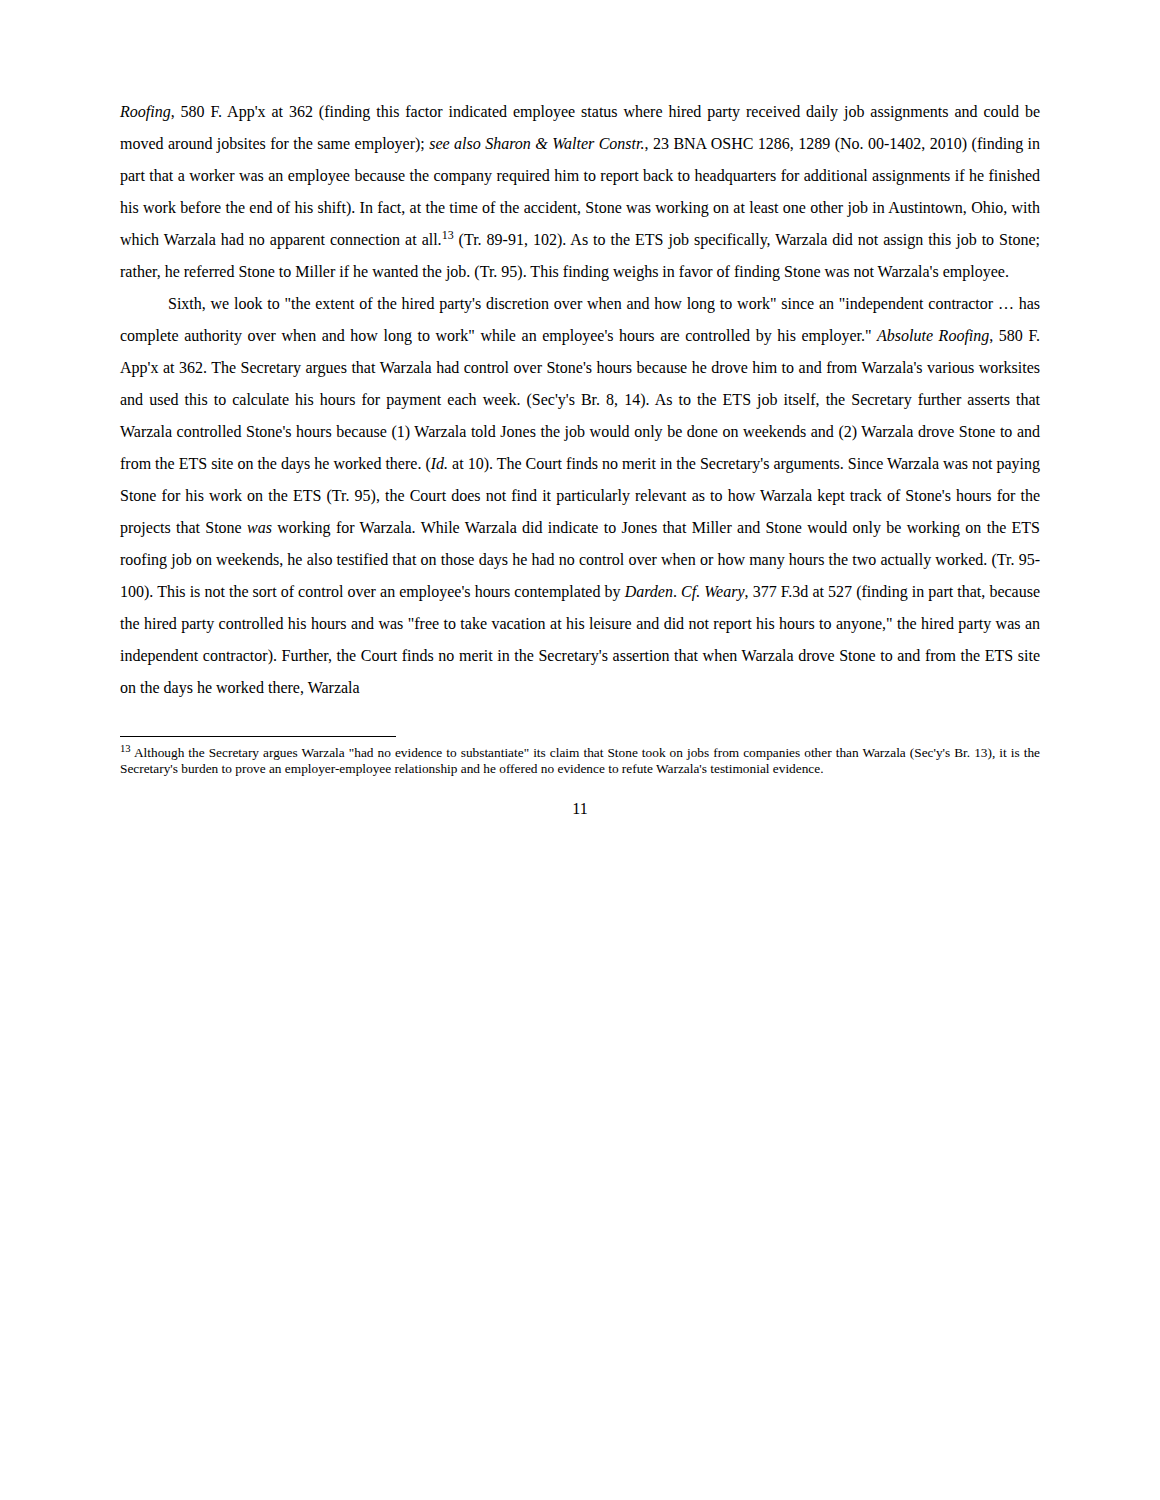Roofing, 580 F. App'x at 362 (finding this factor indicated employee status where hired party received daily job assignments and could be moved around jobsites for the same employer); see also Sharon & Walter Constr., 23 BNA OSHC 1286, 1289 (No. 00-1402, 2010) (finding in part that a worker was an employee because the company required him to report back to headquarters for additional assignments if he finished his work before the end of his shift). In fact, at the time of the accident, Stone was working on at least one other job in Austintown, Ohio, with which Warzala had no apparent connection at all.13 (Tr. 89-91, 102). As to the ETS job specifically, Warzala did not assign this job to Stone; rather, he referred Stone to Miller if he wanted the job. (Tr. 95). This finding weighs in favor of finding Stone was not Warzala's employee.
Sixth, we look to "the extent of the hired party's discretion over when and how long to work" since an "independent contractor … has complete authority over when and how long to work" while an employee's hours are controlled by his employer." Absolute Roofing, 580 F. App'x at 362. The Secretary argues that Warzala had control over Stone's hours because he drove him to and from Warzala's various worksites and used this to calculate his hours for payment each week. (Sec'y's Br. 8, 14). As to the ETS job itself, the Secretary further asserts that Warzala controlled Stone's hours because (1) Warzala told Jones the job would only be done on weekends and (2) Warzala drove Stone to and from the ETS site on the days he worked there. (Id. at 10). The Court finds no merit in the Secretary's arguments. Since Warzala was not paying Stone for his work on the ETS (Tr. 95), the Court does not find it particularly relevant as to how Warzala kept track of Stone's hours for the projects that Stone was working for Warzala. While Warzala did indicate to Jones that Miller and Stone would only be working on the ETS roofing job on weekends, he also testified that on those days he had no control over when or how many hours the two actually worked. (Tr. 95-100). This is not the sort of control over an employee's hours contemplated by Darden. Cf. Weary, 377 F.3d at 527 (finding in part that, because the hired party controlled his hours and was "free to take vacation at his leisure and did not report his hours to anyone," the hired party was an independent contractor). Further, the Court finds no merit in the Secretary's assertion that when Warzala drove Stone to and from the ETS site on the days he worked there, Warzala
13 Although the Secretary argues Warzala "had no evidence to substantiate" its claim that Stone took on jobs from companies other than Warzala (Sec'y's Br. 13), it is the Secretary's burden to prove an employer-employee relationship and he offered no evidence to refute Warzala's testimonial evidence.
11